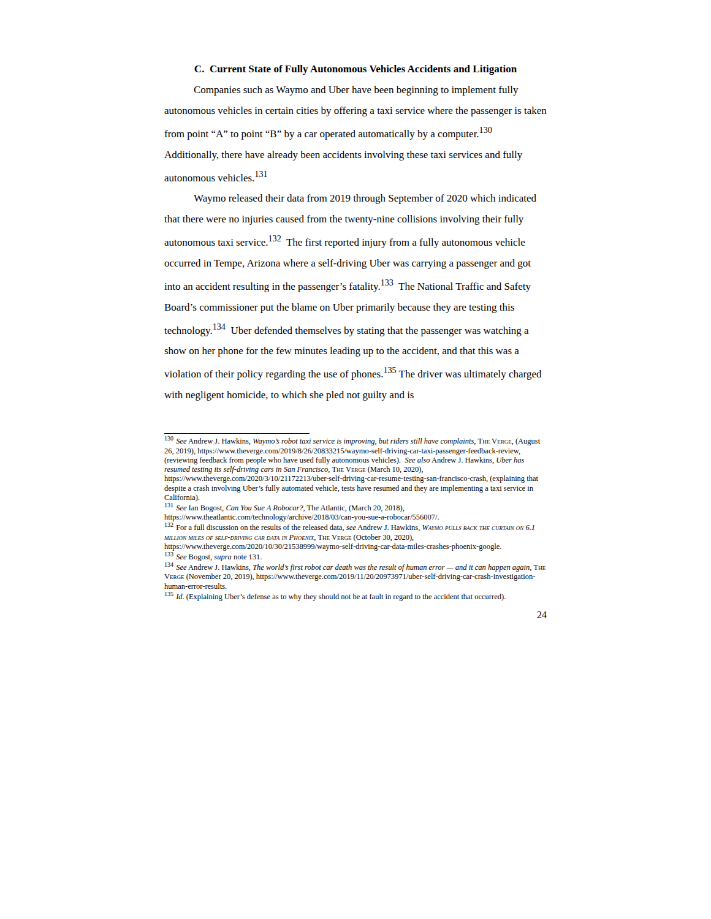C. Current State of Fully Autonomous Vehicles Accidents and Litigation
Companies such as Waymo and Uber have been beginning to implement fully autonomous vehicles in certain cities by offering a taxi service where the passenger is taken from point “A” to point “B” by a car operated automatically by a computer.130 Additionally, there have already been accidents involving these taxi services and fully autonomous vehicles.131
Waymo released their data from 2019 through September of 2020 which indicated that there were no injuries caused from the twenty-nine collisions involving their fully autonomous taxi service.132 The first reported injury from a fully autonomous vehicle occurred in Tempe, Arizona where a self-driving Uber was carrying a passenger and got into an accident resulting in the passenger’s fatality.133 The National Traffic and Safety Board’s commissioner put the blame on Uber primarily because they are testing this technology.134 Uber defended themselves by stating that the passenger was watching a show on her phone for the few minutes leading up to the accident, and that this was a violation of their policy regarding the use of phones.135 The driver was ultimately charged with negligent homicide, to which she pled not guilty and is
130 See Andrew J. Hawkins, Waymo’s robot taxi service is improving, but riders still have complaints, The Verge, (August 26, 2019), https://www.theverge.com/2019/8/26/20833215/waymo-self-driving-car-taxi-passenger-feedback-review, (reviewing feedback from people who have used fully autonomous vehicles). See also Andrew J. Hawkins, Uber has resumed testing its self-driving cars in San Francisco, The Verge (March 10, 2020), https://www.theverge.com/2020/3/10/21172213/uber-self-driving-car-resume-testing-san-francisco-crash, (explaining that despite a crash involving Uber’s fully automated vehicle, tests have resumed and they are implementing a taxi service in California).
131 See Ian Bogost, Can You Sue A Robocar?, The Atlantic, (March 20, 2018), https://www.theatlantic.com/technology/archive/2018/03/can-you-sue-a-robocar/556007/.
132 For a full discussion on the results of the released data, see Andrew J. Hawkins, Waymo pulls back the curtain on 6.1 million miles of self-driving car data in Phoenix, The Verge (October 30, 2020), https://www.theverge.com/2020/10/30/21538999/waymo-self-driving-car-data-miles-crashes-phoenix-google.
133 See Bogost, supra note 131.
134 See Andrew J. Hawkins, The world’s first robot car death was the result of human error — and it can happen again, The Verge (November 20, 2019), https://www.theverge.com/2019/11/20/20973971/uber-self-driving-car-crash-investigation-human-error-results.
135 Id. (Explaining Uber’s defense as to why they should not be at fault in regard to the accident that occurred).
24